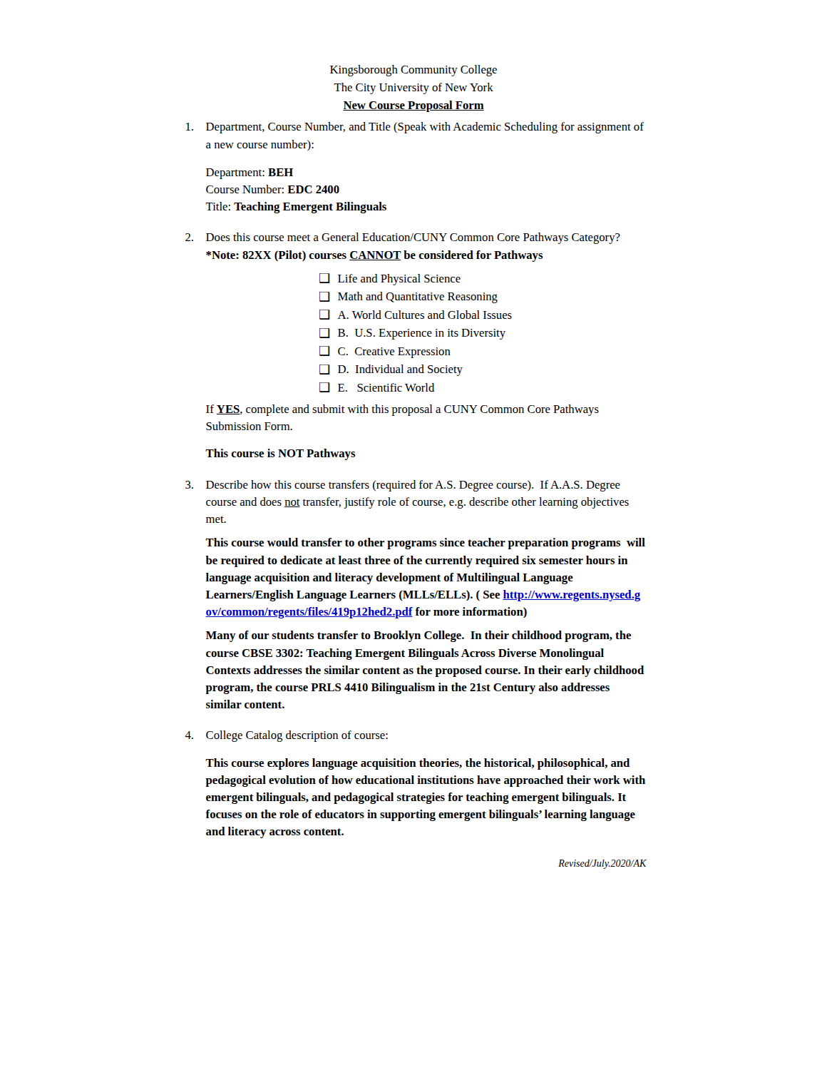Kingsborough Community College The City University of New York New Course Proposal Form
Department, Course Number, and Title (Speak with Academic Scheduling for assignment of a new course number):
Department: BEH
Course Number: EDC 2400
Title: Teaching Emergent Bilinguals
Does this course meet a General Education/CUNY Common Core Pathways Category? *Note: 82XX (Pilot) courses CANNOT be considered for Pathways
Life and Physical Science
Math and Quantitative Reasoning
A. World Cultures and Global Issues
B. U.S. Experience in its Diversity
C. Creative Expression
D. Individual and Society
E. Scientific World
If YES, complete and submit with this proposal a CUNY Common Core Pathways Submission Form.
This course is NOT Pathways
Describe how this course transfers (required for A.S. Degree course). If A.A.S. Degree course and does not transfer, justify role of course, e.g. describe other learning objectives met.
This course would transfer to other programs since teacher preparation programs will be required to dedicate at least three of the currently required six semester hours in language acquisition and literacy development of Multilingual Language Learners/English Language Learners (MLLs/ELLs). ( See http://www.regents.nysed.gov/common/regents/files/419p12hed2.pdf for more information)
Many of our students transfer to Brooklyn College. In their childhood program, the course CBSE 3302: Teaching Emergent Bilinguals Across Diverse Monolingual Contexts addresses the similar content as the proposed course. In their early childhood program, the course PRLS 4410 Bilingualism in the 21st Century also addresses similar content.
College Catalog description of course:
This course explores language acquisition theories, the historical, philosophical, and pedagogical evolution of how educational institutions have approached their work with emergent bilinguals, and pedagogical strategies for teaching emergent bilinguals. It focuses on the role of educators in supporting emergent bilinguals’ learning language and literacy across content.
Revised/July.2020/AK